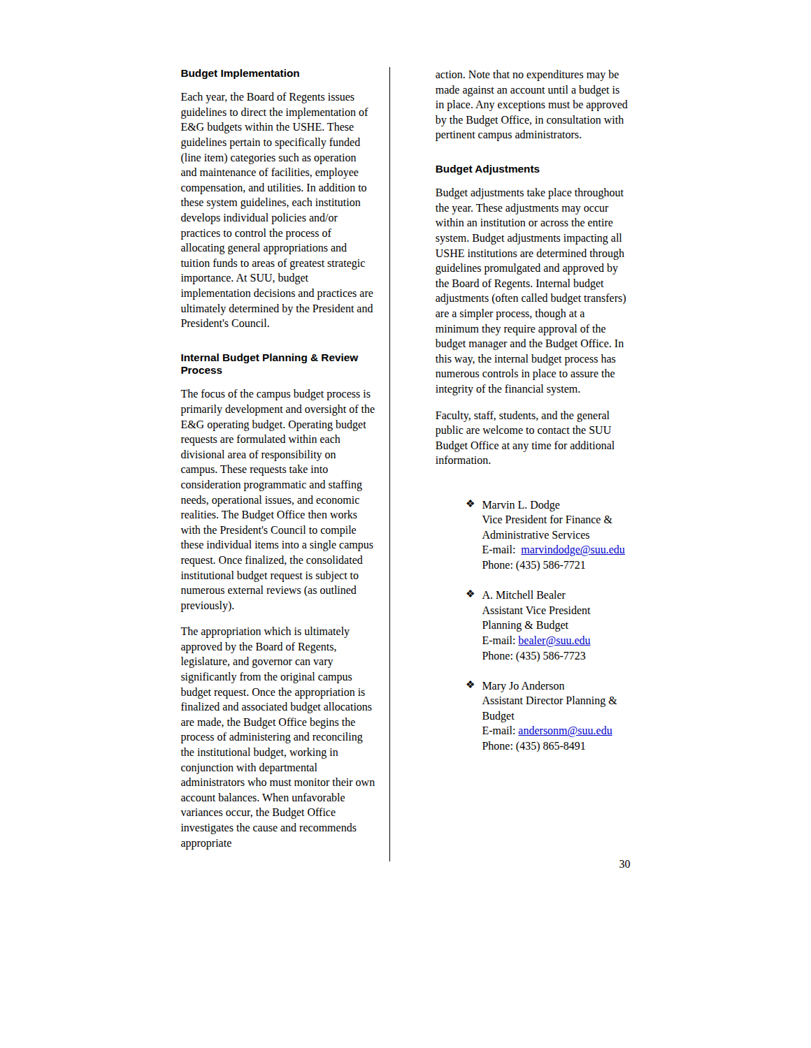Budget Implementation
Each year, the Board of Regents issues guidelines to direct the implementation of E&G budgets within the USHE. These guidelines pertain to specifically funded (line item) categories such as operation and maintenance of facilities, employee compensation, and utilities. In addition to these system guidelines, each institution develops individual policies and/or practices to control the process of allocating general appropriations and tuition funds to areas of greatest strategic importance. At SUU, budget implementation decisions and practices are ultimately determined by the President and President's Council.
Internal Budget Planning & Review Process
The focus of the campus budget process is primarily development and oversight of the E&G operating budget. Operating budget requests are formulated within each divisional area of responsibility on campus. These requests take into consideration programmatic and staffing needs, operational issues, and economic realities. The Budget Office then works with the President's Council to compile these individual items into a single campus request. Once finalized, the consolidated institutional budget request is subject to numerous external reviews (as outlined previously).
The appropriation which is ultimately approved by the Board of Regents, legislature, and governor can vary significantly from the original campus budget request. Once the appropriation is finalized and associated budget allocations are made, the Budget Office begins the process of administering and reconciling the institutional budget, working in conjunction with departmental administrators who must monitor their own account balances. When unfavorable variances occur, the Budget Office investigates the cause and recommends appropriate
action. Note that no expenditures may be made against an account until a budget is in place. Any exceptions must be approved by the Budget Office, in consultation with pertinent campus administrators.
Budget Adjustments
Budget adjustments take place throughout the year. These adjustments may occur within an institution or across the entire system. Budget adjustments impacting all USHE institutions are determined through guidelines promulgated and approved by the Board of Regents. Internal budget adjustments (often called budget transfers) are a simpler process, though at a minimum they require approval of the budget manager and the Budget Office. In this way, the internal budget process has numerous controls in place to assure the integrity of the financial system.
Faculty, staff, students, and the general public are welcome to contact the SUU Budget Office at any time for additional information.
❖
Marvin L. Dodge
Vice President for Finance & Administrative Services
E-mail: marvindodge@suu.edu
Phone: (435) 586-7721
❖
A. Mitchell Bealer
Assistant Vice President Planning & Budget
E-mail: bealer@suu.edu
Phone: (435) 586-7723
❖
Mary Jo Anderson
Assistant Director Planning & Budget
E-mail: andersonm@suu.edu
Phone: (435) 865-8491
30